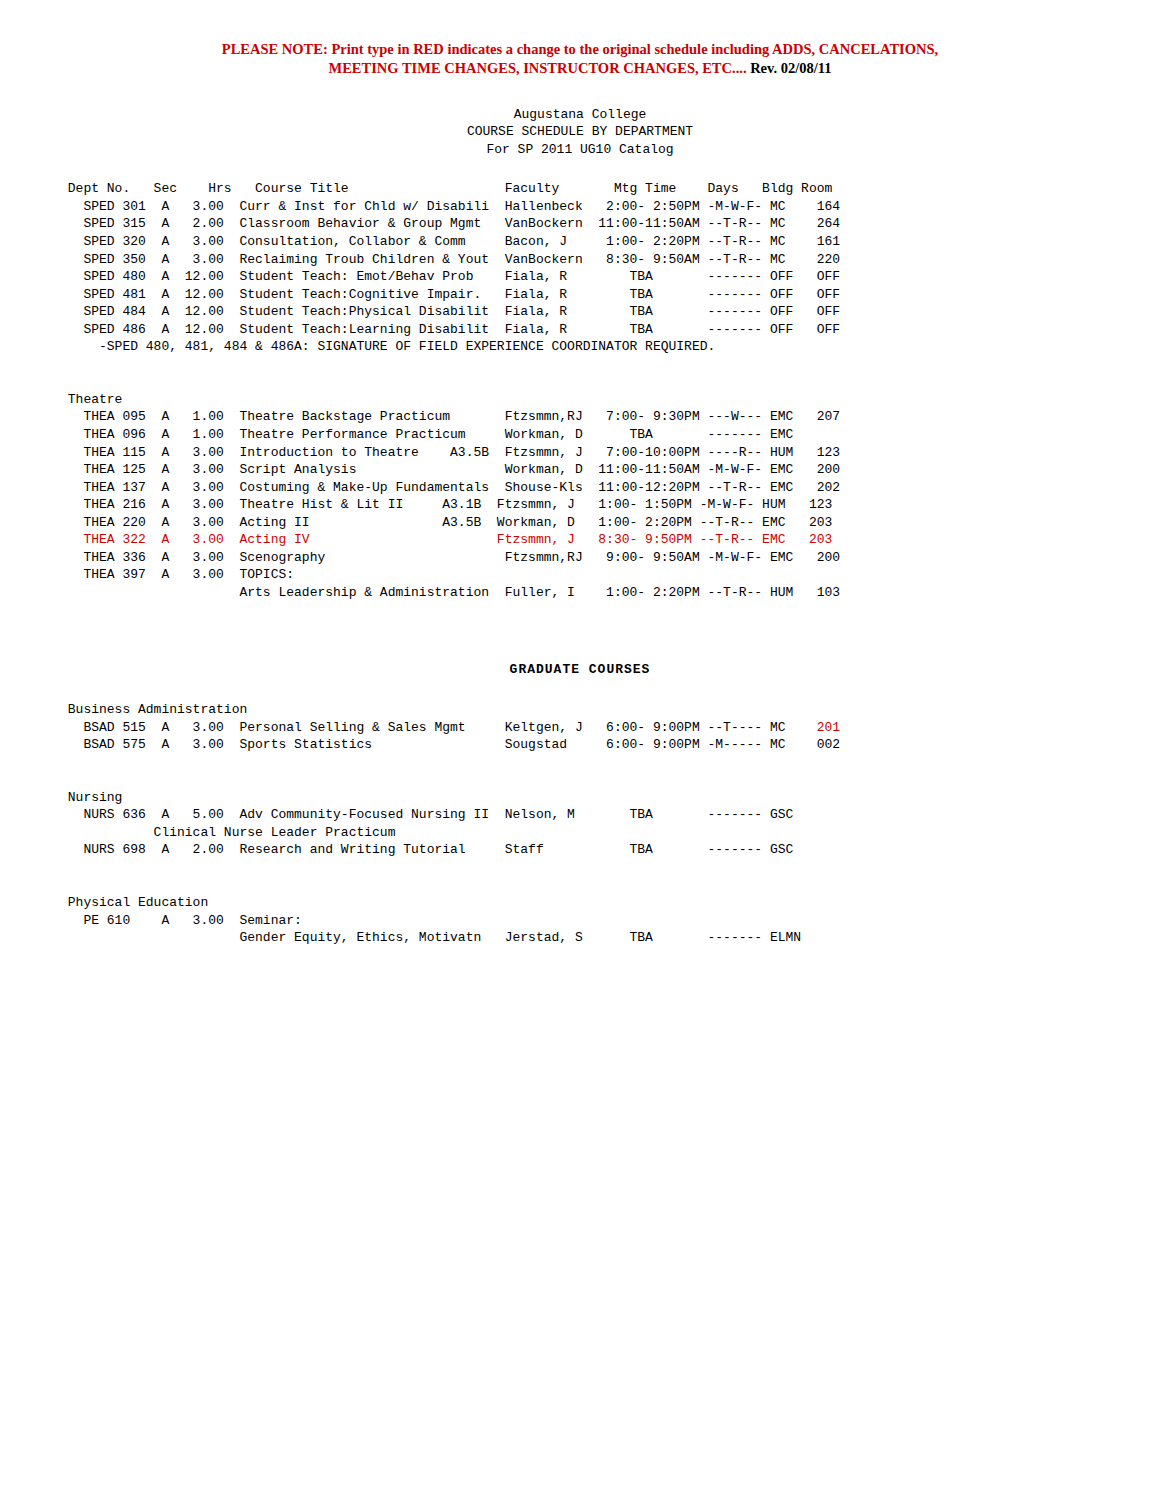PLEASE NOTE: Print type in RED indicates a change to the original schedule including ADDS, CANCELATIONS,
MEETING TIME CHANGES, INSTRUCTOR CHANGES, ETC.... Rev. 02/08/11
Augustana College COURSE SCHEDULE BY DEPARTMENT For SP 2011 UG10 Catalog
 Dept No.   Sec    Hrs   Course Title                    Faculty       Mtg Time    Days   Bldg Room
   SPED 301  A   3.00  Curr & Inst for Chld w/ Disabili  Hallenbeck   2:00- 2:50PM -M-W-F- MC    164
   SPED 315  A   2.00  Classroom Behavior & Group Mgmt   VanBockern  11:00-11:50AM --T-R-- MC    264
   SPED 320  A   3.00  Consultation, Collabor & Comm     Bacon, J     1:00- 2:20PM --T-R-- MC    161
   SPED 350  A   3.00  Reclaiming Troub Children & Yout  VanBockern   8:30- 9:50AM --T-R-- MC    220
   SPED 480  A  12.00  Student Teach: Emot/Behav Prob    Fiala, R        TBA       ------- OFF   OFF
   SPED 481  A  12.00  Student Teach:Cognitive Impair.   Fiala, R        TBA       ------- OFF   OFF
   SPED 484  A  12.00  Student Teach:Physical Disabilit  Fiala, R        TBA       ------- OFF   OFF
   SPED 486  A  12.00  Student Teach:Learning Disabilit  Fiala, R        TBA       ------- OFF   OFF
     -SPED 480, 481, 484 & 486A: SIGNATURE OF FIELD EXPERIENCE COORDINATOR REQUIRED.
 Theatre
   THEA 095  A   1.00  Theatre Backstage Practicum       Ftzsmmn,RJ   7:00- 9:30PM ---W--- EMC   207
   THEA 096  A   1.00  Theatre Performance Practicum     Workman, D      TBA       ------- EMC
   THEA 115  A   3.00  Introduction to Theatre    A3.5B  Ftzsmmn, J   7:00-10:00PM ----R-- HUM   123
   THEA 125  A   3.00  Script Analysis                   Workman, D  11:00-11:50AM -M-W-F- EMC   200
   THEA 137  A   3.00  Costuming & Make-Up Fundamentals  Shouse-Kls  11:00-12:20PM --T-R-- EMC   202
   THEA 216  A   3.00  Theatre Hist & Lit II     A3.1B  Ftzsmmn, J   1:00- 1:50PM -M-W-F- HUM   123
   THEA 220  A   3.00  Acting II                 A3.5B  Workman, D   1:00- 2:20PM --T-R-- EMC   203
   THEA 322  A   3.00  Acting IV                        Ftzsmmn, J   8:30- 9:50PM --T-R-- EMC   203
   THEA 336  A   3.00  Scenography                       Ftzsmmn,RJ   9:00- 9:50AM -M-W-F- EMC   200
   THEA 397  A   3.00  TOPICS:
                       Arts Leadership & Administration  Fuller, I    1:00- 2:20PM --T-R-- HUM   103
GRADUATE COURSES
 Business Administration
   BSAD 515  A   3.00  Personal Selling & Sales Mgmt     Keltgen, J   6:00- 9:00PM --T---- MC    201
   BSAD 575  A   3.00  Sports Statistics                 Sougstad     6:00- 9:00PM -M----- MC    002
 Nursing
   NURS 636  A   5.00  Adv Community-Focused Nursing II  Nelson, M       TBA       ------- GSC
            Clinical Nurse Leader Practicum
   NURS 698  A   2.00  Research and Writing Tutorial     Staff           TBA       ------- GSC
 Physical Education
   PE 610    A   3.00  Seminar:
                       Gender Equity, Ethics, Motivatn   Jerstad, S      TBA       ------- ELMN